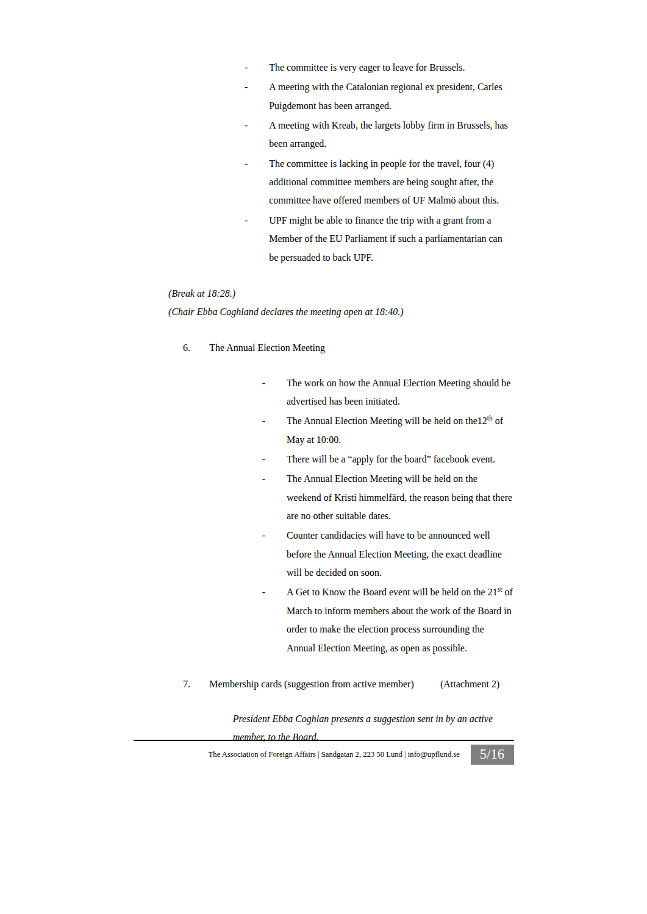The committee is very eager to leave for Brussels.
A meeting with the Catalonian regional ex president, Carles Puigdemont has been arranged.
A meeting with Kreab, the largets lobby firm in Brussels, has been arranged.
The committee is lacking in people for the travel, four (4) additional committee members are being sought after, the committee have offered members of UF Malmö about this.
UPF might be able to finance the trip with a grant from a Member of the EU Parliament if such a parliamentarian can be persuaded to back UPF.
(Break at 18:28.)
(Chair Ebba Coghland declares the meeting open at 18:40.)
The Annual Election Meeting
The work on how the Annual Election Meeting should be advertised has been initiated.
The Annual Election Meeting will be held on the12th of May at 10:00.
There will be a “apply for the board” facebook event.
The Annual Election Meeting will be held on the weekend of Kristi himmelfärd, the reason being that there are no other suitable dates.
Counter candidacies will have to be announced well before the Annual Election Meeting, the exact deadline will be decided on soon.
A Get to Know the Board event will be held on the 21st of March to inform members about the work of the Board in order to make the election process surrounding the Annual Election Meeting, as open as possible.
Membership cards (suggestion from active member)(Attachment 2)
President Ebba Coghlan presents a suggestion sent in by an active member, to the Board.
The Association of Foreign Affairs | Sandgatan 2, 223 50 Lund | info@upflund.se
5/16